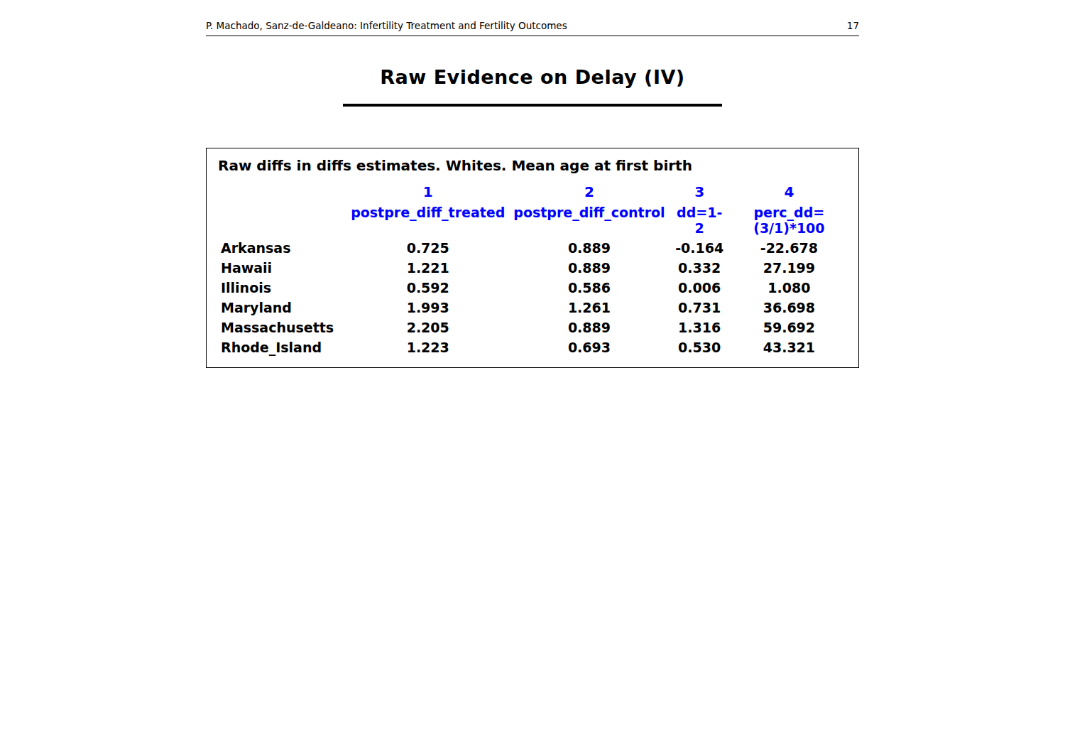P. Machado, Sanz-de-Galdeano: Infertility Treatment and Fertility Outcomes 17
Raw Evidence on Delay (IV)
Raw diffs in diffs estimates. Whites. Mean age at first birth
| | 1 | 2 | 3 | 4 |
| --- | --- | --- | --- | --- |
| | postpre_diff_treated | postpre_diff_control | dd=1-2 | perc_dd=(3/1)*100 |
| Arkansas | 0.725 | 0.889 | -0.164 | -22.678 |
| Hawaii | 1.221 | 0.889 | 0.332 | 27.199 |
| Illinois | 0.592 | 0.586 | 0.006 | 1.080 |
| Maryland | 1.993 | 1.261 | 0.731 | 36.698 |
| Massachusetts | 2.205 | 0.889 | 1.316 | 59.692 |
| Rhode_Island | 1.223 | 0.693 | 0.530 | 43.321 |